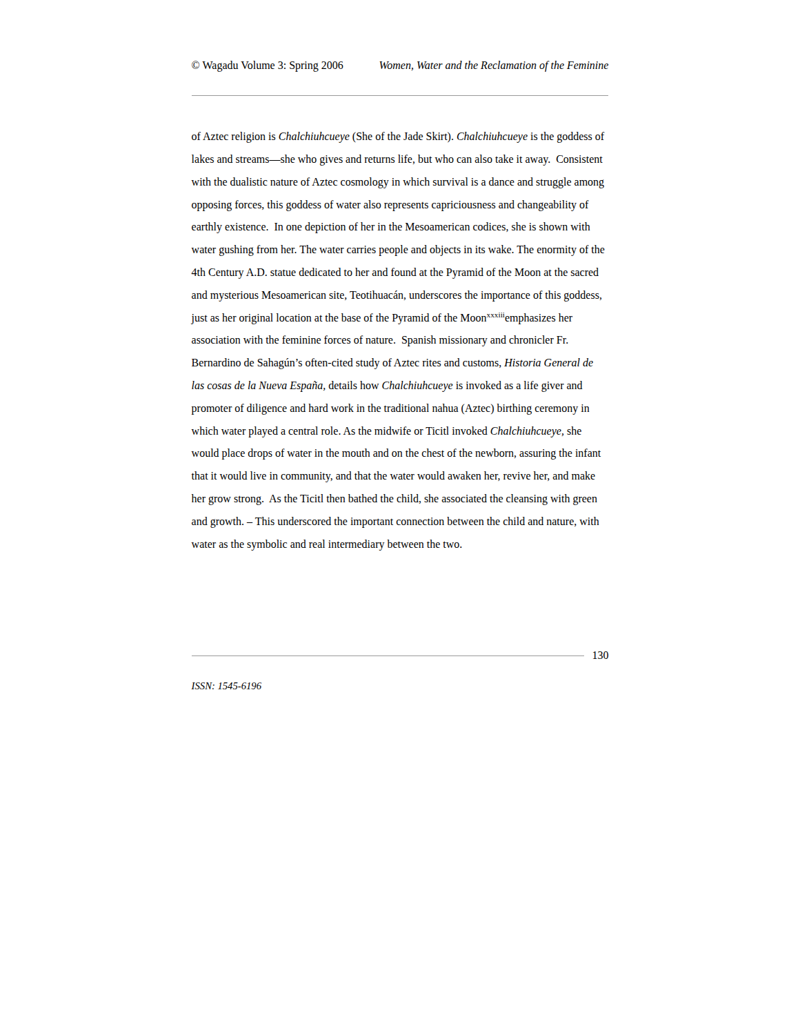© Wagadu Volume 3: Spring 2006 Women, Water and the Reclamation of the Feminine
of Aztec religion is Chalchiuhcueye (She of the Jade Skirt). Chalchiuhcueye is the goddess of lakes and streams—she who gives and returns life, but who can also take it away. Consistent with the dualistic nature of Aztec cosmology in which survival is a dance and struggle among opposing forces, this goddess of water also represents capriciousness and changeability of earthly existence. In one depiction of her in the Mesoamerican codices, she is shown with water gushing from her. The water carries people and objects in its wake. The enormity of the 4th Century A.D. statue dedicated to her and found at the Pyramid of the Moon at the sacred and mysterious Mesoamerican site, Teotihuacán, underscores the importance of this goddess, just as her original location at the base of the Pyramid of the Moonxxxiiiemphasizes her association with the feminine forces of nature. Spanish missionary and chronicler Fr. Bernardino de Sahagún’s often-cited study of Aztec rites and customs, Historia General de las cosas de la Nueva España, details how Chalchiuhcueye is invoked as a life giver and promoter of diligence and hard work in the traditional nahua (Aztec) birthing ceremony in which water played a central role. As the midwife or Ticitl invoked Chalchiuhcueye, she would place drops of water in the mouth and on the chest of the newborn, assuring the infant that it would live in community, and that the water would awaken her, revive her, and make her grow strong. As the Ticitl then bathed the child, she associated the cleansing with green and growth. – This underscored the important connection between the child and nature, with water as the symbolic and real intermediary between the two.
130
ISSN: 1545-6196